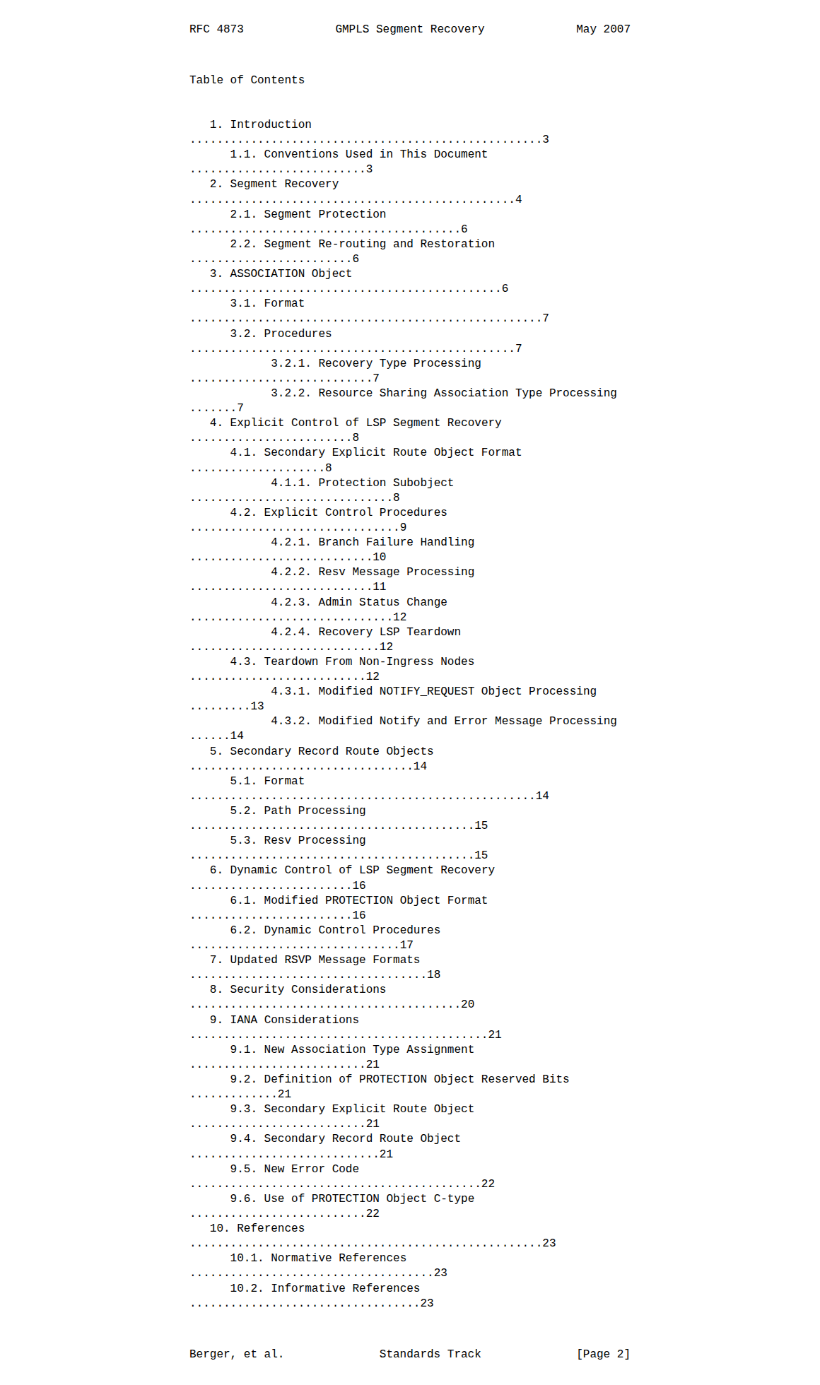RFC 4873 GMPLS Segment Recovery May 2007
Table of Contents
   1. Introduction ....................................................3
      1.1. Conventions Used in This Document ..........................3
   2. Segment Recovery ................................................4
      2.1. Segment Protection ........................................6
      2.2. Segment Re-routing and Restoration ........................6
   3. ASSOCIATION Object ..............................................6
      3.1. Format ....................................................7
      3.2. Procedures ................................................7
            3.2.1. Recovery Type Processing ...........................7
            3.2.2. Resource Sharing Association Type Processing .......7
   4. Explicit Control of LSP Segment Recovery ........................8
      4.1. Secondary Explicit Route Object Format ....................8
            4.1.1. Protection Subobject ..............................8
      4.2. Explicit Control Procedures ...............................9
            4.2.1. Branch Failure Handling ...........................10
            4.2.2. Resv Message Processing ...........................11
            4.2.3. Admin Status Change ..............................12
            4.2.4. Recovery LSP Teardown ............................12
      4.3. Teardown From Non-Ingress Nodes ..........................12
            4.3.1. Modified NOTIFY_REQUEST Object Processing .........13
            4.3.2. Modified Notify and Error Message Processing ......14
   5. Secondary Record Route Objects .................................14
      5.1. Format ...................................................14
      5.2. Path Processing ..........................................15
      5.3. Resv Processing ..........................................15
   6. Dynamic Control of LSP Segment Recovery ........................16
      6.1. Modified PROTECTION Object Format ........................16
      6.2. Dynamic Control Procedures ...............................17
   7. Updated RSVP Message Formats ...................................18
   8. Security Considerations ........................................20
   9. IANA Considerations ............................................21
      9.1. New Association Type Assignment ..........................21
      9.2. Definition of PROTECTION Object Reserved Bits .............21
      9.3. Secondary Explicit Route Object ..........................21
      9.4. Secondary Record Route Object ............................21
      9.5. New Error Code ...........................................22
      9.6. Use of PROTECTION Object C-type ..........................22
   10. References ....................................................23
      10.1. Normative References ....................................23
      10.2. Informative References ..................................23
Berger, et al. Standards Track [Page 2]